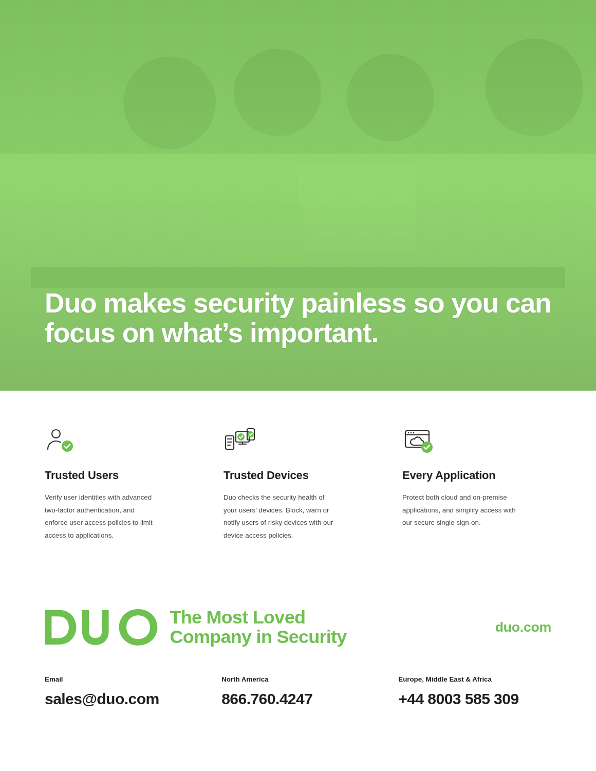Duo makes security painless so you can focus on what’s important.
Trusted Users
Verify user identities with advanced two-factor authentication, and enforce user access policies to limit access to applications.
Trusted Devices
Duo checks the security health of your users’ devices. Block, warn or notify users of risky devices with our device access policies.
Every Application
Protect both cloud and on-premise applications, and simplify access with our secure single sign-on.
The Most Loved
Company in Security
duo.com
Email
sales@duo.com
North America
866.760.4247
Europe, Middle East & Africa
+44 8003 585 309